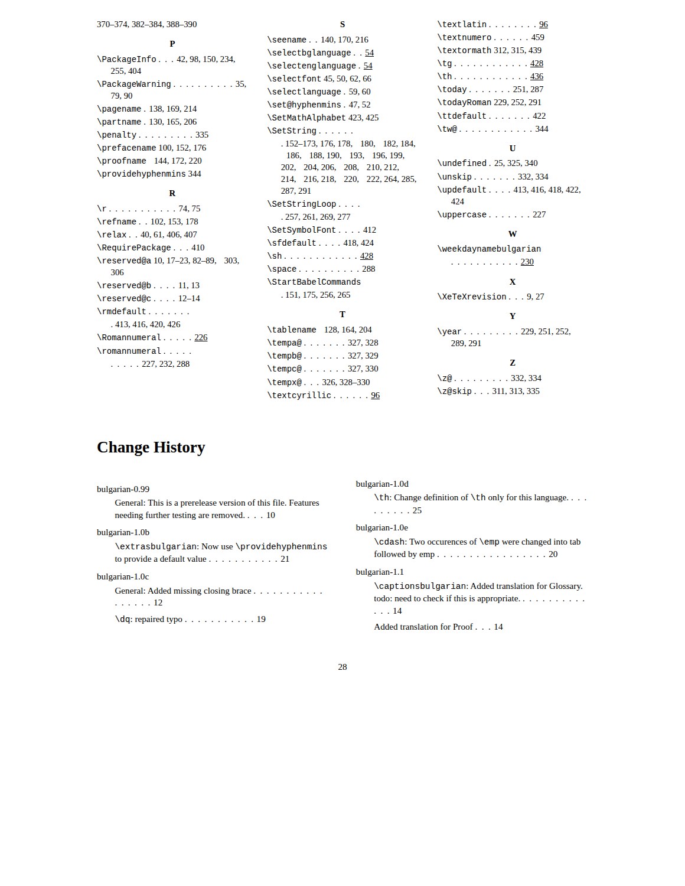370–374, 382–384, 388–390
P
\PackageInfo . . . 42, 98, 150, 234, 255, 404
\PackageWarning . . . . . . . . . . 35, 79, 90
\pagename . 138, 169, 214
\partname . 130, 165, 206
\penalty . . . . . . . . . 335
\prefacename 100, 152, 176
\proofname 144, 172, 220
\providehyphenmins 344
R
\r . . . . . . . . . . . 74, 75
\refname . . 102, 153, 178
\relax . . 40, 61, 406, 407
\RequirePackage . . . 410
\reserved@a 10, 17–23, 82–89, 303, 306
\reserved@b . . . . 11, 13
\reserved@c . . . . 12–14
\rmdefault . . . . . . .
. 413, 416, 420, 426
\Romannumeral . . . . . 226
\romannumeral . . . . .
. . . . . 227, 232, 288
S
\seename . . 140, 170, 216
\selectbglanguage . . 54
\selectenglanguage . 54
\selectfont 45, 50, 62, 66
\selectlanguage . 59, 60
\set@hyphenmins . 47, 52
\SetMathAlphabet 423, 425
\SetString . . . . . .
. 152–173, 176, 178, 180, 182, 184, 186, 188, 190, 193, 196, 199, 202, 204, 206, 208, 210, 212, 214, 216, 218, 220, 222, 264, 285, 287, 291
\SetStringLoop . . . .
. 257, 261, 269, 277
\SetSymbolFont . . . . 412
\sfdefault . . . . 418, 424
\sh . . . . . . . . . . . . 428
\space . . . . . . . . . . 288
\StartBabelCommands
. 151, 175, 256, 265
T
\tablename 128, 164, 204
\tempa@ . . . . . . . 327, 328
\tempb@ . . . . . . . 327, 329
\tempc@ . . . . . . . 327, 330
\tempx@ . . . 326, 328–330
\textcyrillic . . . . . . 96
\textlatin . . . . . . . . 96
\textnumero . . . . . . 459
\textormath 312, 315, 439
\tg . . . . . . . . . . . . 428
\th . . . . . . . . . . . . 436
\today . . . . . . . 251, 287
\todayRoman 229, 252, 291
\ttdefault . . . . . . . 422
\tw@ . . . . . . . . . . . . 344
U
\undefined . 25, 325, 340
\unskip . . . . . . . 332, 334
\updefault . . . . 413, 416, 418, 422, 424
\uppercase . . . . . . . 227
W
\weekdaynamebulgarian
. . . . . . . . . . . 230
X
\XeTeXrevision . . . 9, 27
Y
\year . . . . . . . . . 229, 251, 252, 289, 291
Z
\z@ . . . . . . . . . 332, 334
\z@skip . . . 311, 313, 335
Change History
bulgarian-0.99
General: This is a prerelease version of this file. Features needing further testing are removed. . . . 10
bulgarian-1.0b
\extrasbulgarian: Now use \providehyphenmins to provide a default value . . . . . . . . . . . 21
bulgarian-1.0c
General: Added missing closing brace . . . . . . . . . . . . . . . . . 12
\dq: repaired typo . . . . . . . . . . . 19
bulgarian-1.0d
\th: Change definition of \th only for this language. . . . . . . . . . 25
bulgarian-1.0e
\cdash: Two occurences of \emp were changed into tab followed by emp . . . . . . . . . . . . . . . . . 20
bulgarian-1.1
\captionsbulgarian: Added translation for Glossary. todo: need to check if this is appropriate. . . . . . . . . . . . . . 14
Added translation for Proof . . . 14
28